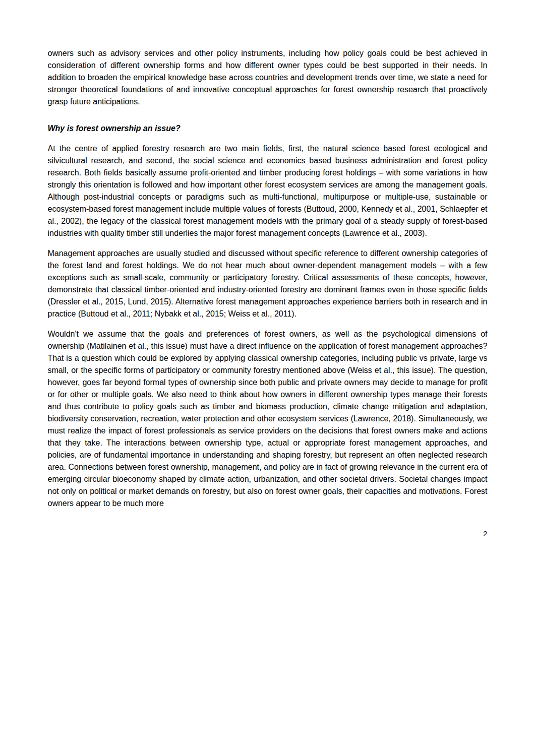owners such as advisory services and other policy instruments, including how policy goals could be best achieved in consideration of different ownership forms and how different owner types could be best supported in their needs. In addition to broaden the empirical knowledge base across countries and development trends over time, we state a need for stronger theoretical foundations of and innovative conceptual approaches for forest ownership research that proactively grasp future anticipations.
Why is forest ownership an issue?
At the centre of applied forestry research are two main fields, first, the natural science based forest ecological and silvicultural research, and second, the social science and economics based business administration and forest policy research. Both fields basically assume profit-oriented and timber producing forest holdings – with some variations in how strongly this orientation is followed and how important other forest ecosystem services are among the management goals. Although post-industrial concepts or paradigms such as multi-functional, multipurpose or multiple-use, sustainable or ecosystem-based forest management include multiple values of forests (Buttoud, 2000, Kennedy et al., 2001, Schlaepfer et al., 2002), the legacy of the classical forest management models with the primary goal of a steady supply of forest-based industries with quality timber still underlies the major forest management concepts (Lawrence et al., 2003).
Management approaches are usually studied and discussed without specific reference to different ownership categories of the forest land and forest holdings. We do not hear much about owner-dependent management models – with a few exceptions such as small-scale, community or participatory forestry. Critical assessments of these concepts, however, demonstrate that classical timber-oriented and industry-oriented forestry are dominant frames even in those specific fields (Dressler et al., 2015, Lund, 2015). Alternative forest management approaches experience barriers both in research and in practice (Buttoud et al., 2011; Nybakk et al., 2015; Weiss et al., 2011).
Wouldn't we assume that the goals and preferences of forest owners, as well as the psychological dimensions of ownership (Matilainen et al., this issue) must have a direct influence on the application of forest management approaches? That is a question which could be explored by applying classical ownership categories, including public vs private, large vs small, or the specific forms of participatory or community forestry mentioned above (Weiss et al., this issue). The question, however, goes far beyond formal types of ownership since both public and private owners may decide to manage for profit or for other or multiple goals. We also need to think about how owners in different ownership types manage their forests and thus contribute to policy goals such as timber and biomass production, climate change mitigation and adaptation, biodiversity conservation, recreation, water protection and other ecosystem services (Lawrence, 2018). Simultaneously, we must realize the impact of forest professionals as service providers on the decisions that forest owners make and actions that they take. The interactions between ownership type, actual or appropriate forest management approaches, and policies, are of fundamental importance in understanding and shaping forestry, but represent an often neglected research area. Connections between forest ownership, management, and policy are in fact of growing relevance in the current era of emerging circular bioeconomy shaped by climate action, urbanization, and other societal drivers. Societal changes impact not only on political or market demands on forestry, but also on forest owner goals, their capacities and motivations. Forest owners appear to be much more
2